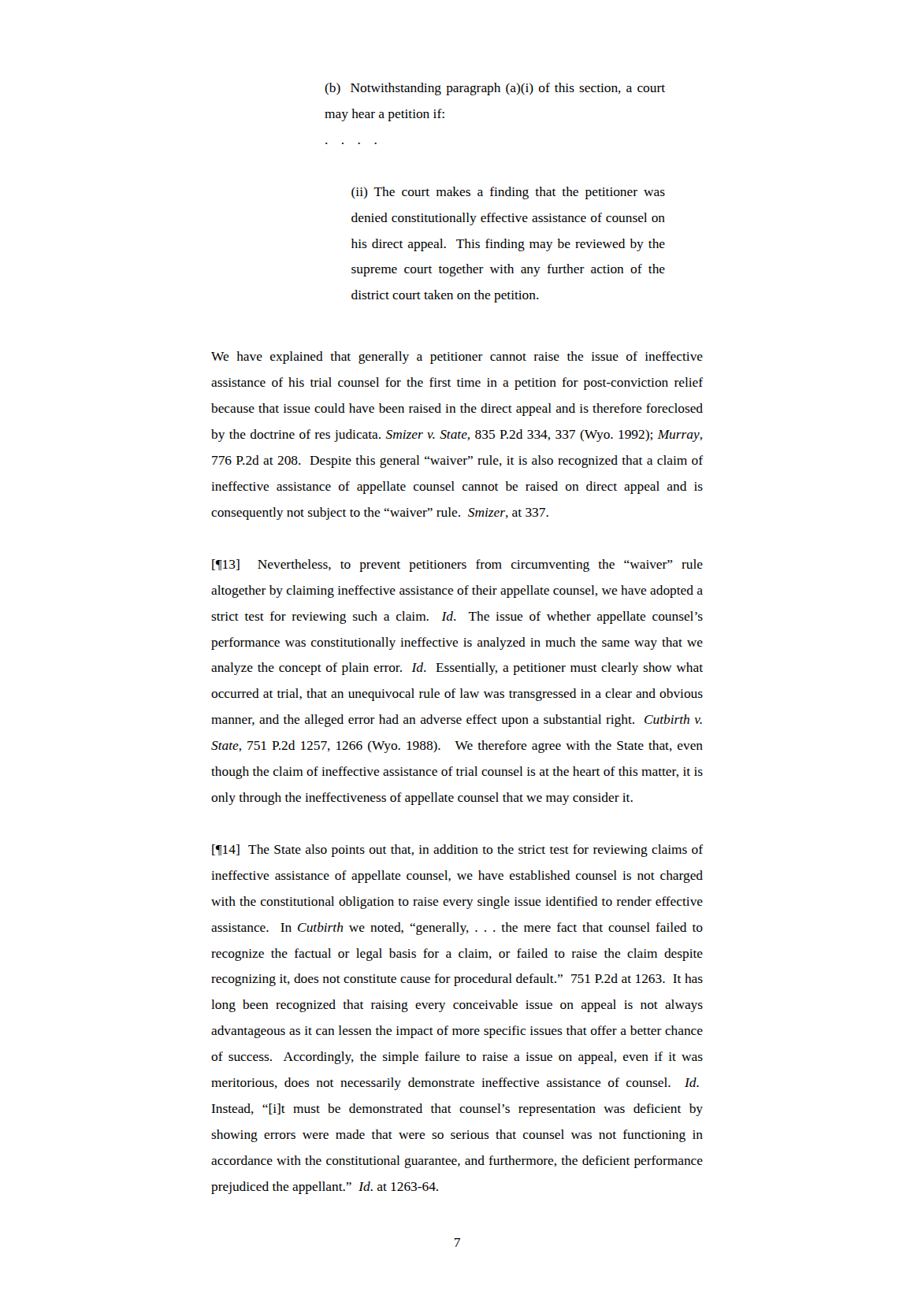(b) Notwithstanding paragraph (a)(i) of this section, a court may hear a petition if:
. . . .
(ii) The court makes a finding that the petitioner was denied constitutionally effective assistance of counsel on his direct appeal. This finding may be reviewed by the supreme court together with any further action of the district court taken on the petition.
We have explained that generally a petitioner cannot raise the issue of ineffective assistance of his trial counsel for the first time in a petition for post-conviction relief because that issue could have been raised in the direct appeal and is therefore foreclosed by the doctrine of res judicata. Smizer v. State, 835 P.2d 334, 337 (Wyo. 1992); Murray, 776 P.2d at 208. Despite this general “waiver” rule, it is also recognized that a claim of ineffective assistance of appellate counsel cannot be raised on direct appeal and is consequently not subject to the “waiver” rule. Smizer, at 337.
[¶13] Nevertheless, to prevent petitioners from circumventing the “waiver” rule altogether by claiming ineffective assistance of their appellate counsel, we have adopted a strict test for reviewing such a claim. Id. The issue of whether appellate counsel’s performance was constitutionally ineffective is analyzed in much the same way that we analyze the concept of plain error. Id. Essentially, a petitioner must clearly show what occurred at trial, that an unequivocal rule of law was transgressed in a clear and obvious manner, and the alleged error had an adverse effect upon a substantial right. Cutbirth v. State, 751 P.2d 1257, 1266 (Wyo. 1988). We therefore agree with the State that, even though the claim of ineffective assistance of trial counsel is at the heart of this matter, it is only through the ineffectiveness of appellate counsel that we may consider it.
[¶14] The State also points out that, in addition to the strict test for reviewing claims of ineffective assistance of appellate counsel, we have established counsel is not charged with the constitutional obligation to raise every single issue identified to render effective assistance. In Cutbirth we noted, “generally, . . . the mere fact that counsel failed to recognize the factual or legal basis for a claim, or failed to raise the claim despite recognizing it, does not constitute cause for procedural default.” 751 P.2d at 1263. It has long been recognized that raising every conceivable issue on appeal is not always advantageous as it can lessen the impact of more specific issues that offer a better chance of success. Accordingly, the simple failure to raise a issue on appeal, even if it was meritorious, does not necessarily demonstrate ineffective assistance of counsel. Id. Instead, “[i]t must be demonstrated that counsel’s representation was deficient by showing errors were made that were so serious that counsel was not functioning in accordance with the constitutional guarantee, and furthermore, the deficient performance prejudiced the appellant.” Id. at 1263-64.
7